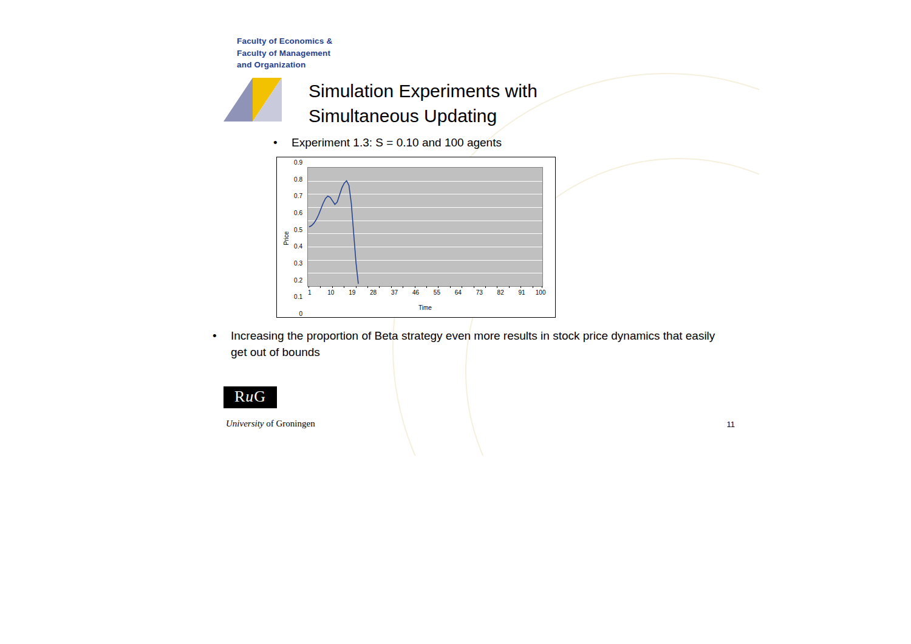Faculty of Economics &
Faculty of Management
and Organization
Simulation Experiments with
Simultaneous Updating
• Experiment 1.3: S = 0.10 and 100 agents
Price
0.9 0.8 0.7 0.6 0.5 0.4 0.3 0.2 0.1 0
1 10 19 28 37 46 55 64 73 82 91 100
Time
• Increasing the proportion of Beta strategy even more results in stock price dynamics that easily get out of bounds
Ru G
University of Groningen
11